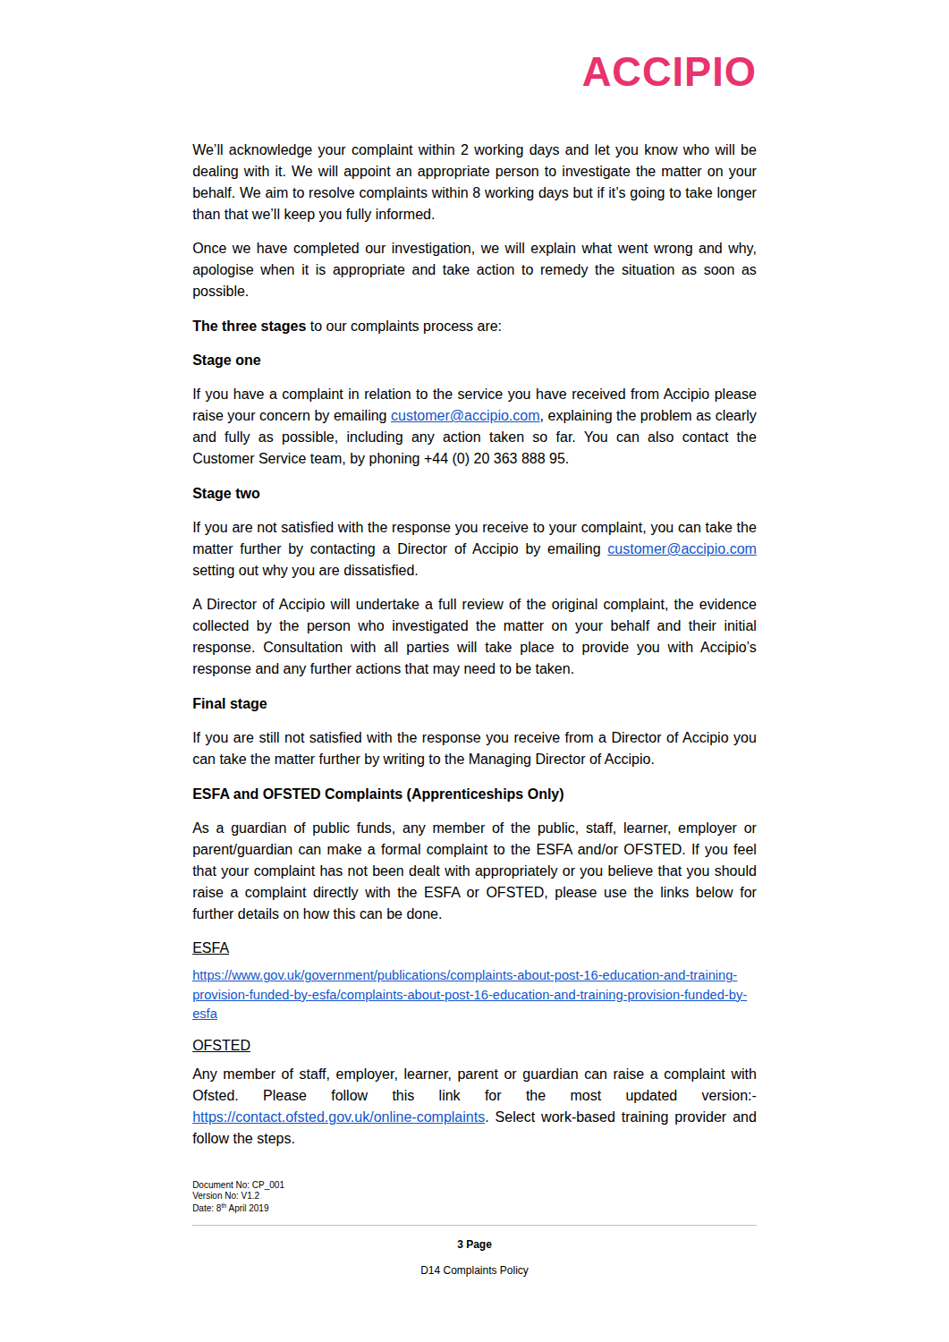ACCIPIO
We’ll acknowledge your complaint within 2 working days and let you know who will be dealing with it. We will appoint an appropriate person to investigate the matter on your behalf. We aim to resolve complaints within 8 working days but if it’s going to take longer than that we’ll keep you fully informed.
Once we have completed our investigation, we will explain what went wrong and why, apologise when it is appropriate and take action to remedy the situation as soon as possible.
The three stages to our complaints process are:
Stage one
If you have a complaint in relation to the service you have received from Accipio please raise your concern by emailing customer@accipio.com, explaining the problem as clearly and fully as possible, including any action taken so far. You can also contact the Customer Service team, by phoning +44 (0) 20 363 888 95.
Stage two
If you are not satisfied with the response you receive to your complaint, you can take the matter further by contacting a Director of Accipio by emailing customer@accipio.com setting out why you are dissatisfied.
A Director of Accipio will undertake a full review of the original complaint, the evidence collected by the person who investigated the matter on your behalf and their initial response. Consultation with all parties will take place to provide you with Accipio’s response and any further actions that may need to be taken.
Final stage
If you are still not satisfied with the response you receive from a Director of Accipio you can take the matter further by writing to the Managing Director of Accipio.
ESFA and OFSTED Complaints (Apprenticeships Only)
As a guardian of public funds, any member of the public, staff, learner, employer or parent/guardian can make a formal complaint to the ESFA and/or OFSTED. If you feel that your complaint has not been dealt with appropriately or you believe that you should raise a complaint directly with the ESFA or OFSTED, please use the links below for further details on how this can be done.
ESFA
https://www.gov.uk/government/publications/complaints-about-post-16-education-and-training-provision-funded-by-esfa/complaints-about-post-16-education-and-training-provision-funded-by-esfa
OFSTED
Any member of staff, employer, learner, parent or guardian can raise a complaint with Ofsted. Please follow this link for the most updated version:- https://contact.ofsted.gov.uk/online-complaints. Select work-based training provider and follow the steps.
Document No: CP_001
Version No: V1.2
Date: 8th April 2019
3 Page
D14 Complaints Policy